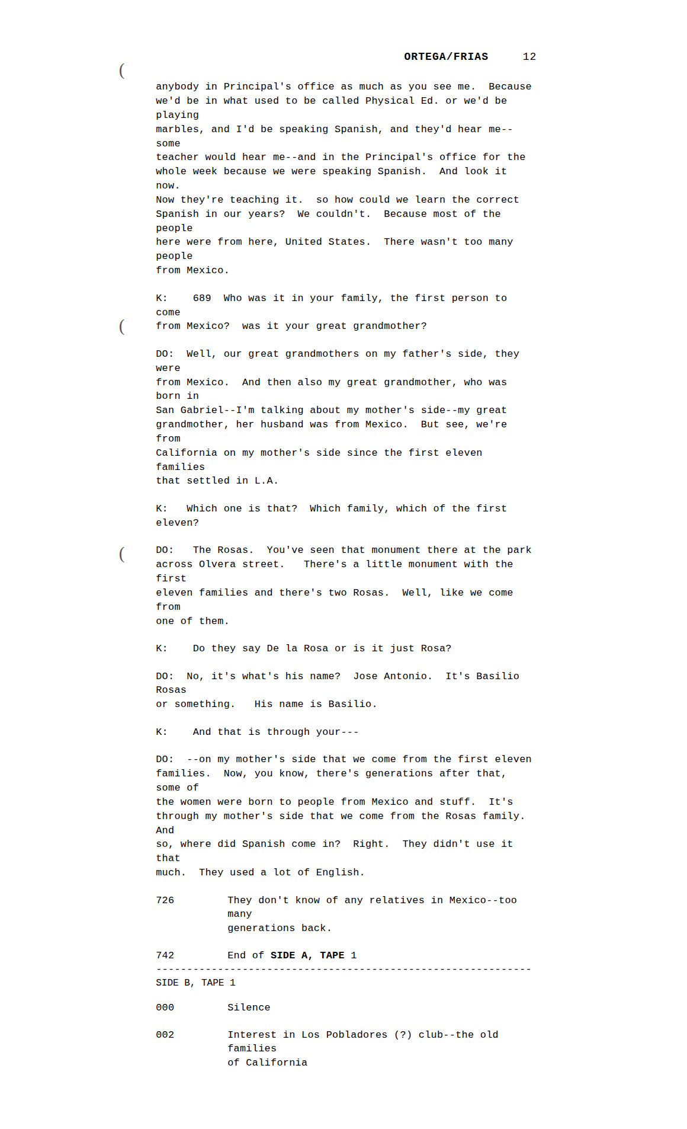(
(
(
ORTEGA/FRIAS12
anybody in Principal's office as much as you see me. Because we'd be in what used to be called Physical Ed. or we'd be playing marbles, and I'd be speaking Spanish, and they'd hear me--some teacher would hear me--and in the Principal's office for the whole week because we were speaking Spanish. And look it now. Now they're teaching it. so how could we learn the correct Spanish in our years? We couldn't. Because most of the people here were from here, United States. There wasn't too many people from Mexico.
K: 689 Who was it in your family, the first person to come from Mexico? was it your great grandmother?
DO: Well, our great grandmothers on my father's side, they were from Mexico. And then also my great grandmother, who was born in San Gabriel--I'm talking about my mother's side--my great grandmother, her husband was from Mexico. But see, we're from California on my mother's side since the first eleven families that settled in L.A.
K: Which one is that? Which family, which of the first eleven?
DO: The Rosas. You've seen that monument there at the park across Olvera street. There's a little monument with the first eleven families and there's two Rosas. Well, like we come from one of them.
K: Do they say De la Rosa or is it just Rosa?
DO: No, it's what's his name? Jose Antonio. It's Basilio Rosas or something. His name is Basilio.
K: And that is through your---
DO: --on my mother's side that we come from the first eleven families. Now, you know, there's generations after that, some of the women were born to people from Mexico and stuff. It's through my mother's side that we come from the Rosas family. And so, where did Spanish come in? Right. They didn't use it that much. They used a lot of English.
726
They don't know of any relatives in Mexico--too many generations back.
742
End of SIDE A, TAPE 1
-------------------------------------------------------------
SIDE B, TAPE 1
000
Silence
002
Interest in Los Pobladores (?) club--the old families of California